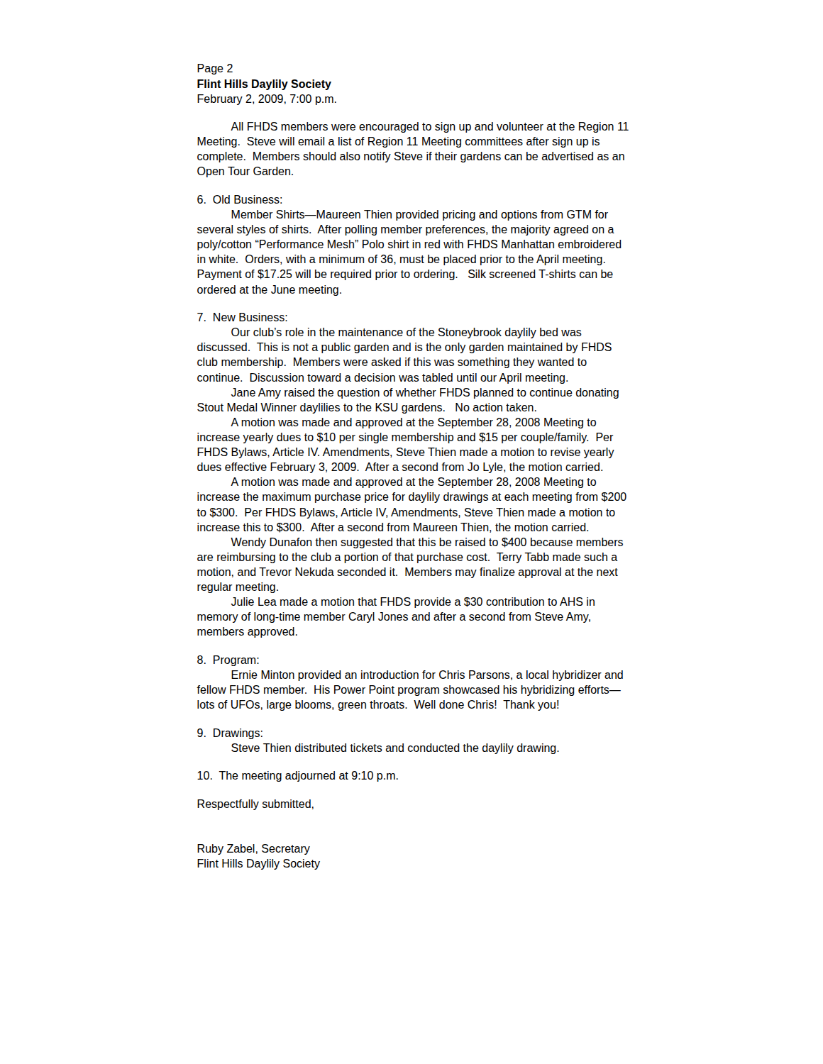Page 2
Flint Hills Daylily Society
February 2, 2009, 7:00 p.m.
All FHDS members were encouraged to sign up and volunteer at the Region 11 Meeting. Steve will email a list of Region 11 Meeting committees after sign up is complete. Members should also notify Steve if their gardens can be advertised as an Open Tour Garden.
6. Old Business:
Member Shirts—Maureen Thien provided pricing and options from GTM for several styles of shirts. After polling member preferences, the majority agreed on a poly/cotton “Performance Mesh” Polo shirt in red with FHDS Manhattan embroidered in white. Orders, with a minimum of 36, must be placed prior to the April meeting. Payment of $17.25 will be required prior to ordering. Silk screened T-shirts can be ordered at the June meeting.
7. New Business:
Our club’s role in the maintenance of the Stoneybrook daylily bed was discussed. This is not a public garden and is the only garden maintained by FHDS club membership. Members were asked if this was something they wanted to continue. Discussion toward a decision was tabled until our April meeting.
Jane Amy raised the question of whether FHDS planned to continue donating Stout Medal Winner daylilies to the KSU gardens. No action taken.
A motion was made and approved at the September 28, 2008 Meeting to increase yearly dues to $10 per single membership and $15 per couple/family. Per FHDS Bylaws, Article IV. Amendments, Steve Thien made a motion to revise yearly dues effective February 3, 2009. After a second from Jo Lyle, the motion carried.
A motion was made and approved at the September 28, 2008 Meeting to increase the maximum purchase price for daylily drawings at each meeting from $200 to $300. Per FHDS Bylaws, Article IV, Amendments, Steve Thien made a motion to increase this to $300. After a second from Maureen Thien, the motion carried.
Wendy Dunafon then suggested that this be raised to $400 because members are reimbursing to the club a portion of that purchase cost. Terry Tabb made such a motion, and Trevor Nekuda seconded it. Members may finalize approval at the next regular meeting.
Julie Lea made a motion that FHDS provide a $30 contribution to AHS in memory of long-time member Caryl Jones and after a second from Steve Amy, members approved.
8. Program:
Ernie Minton provided an introduction for Chris Parsons, a local hybridizer and fellow FHDS member. His Power Point program showcased his hybridizing efforts—lots of UFOs, large blooms, green throats. Well done Chris! Thank you!
9. Drawings:
Steve Thien distributed tickets and conducted the daylily drawing.
10. The meeting adjourned at 9:10 p.m.
Respectfully submitted,
Ruby Zabel, Secretary
Flint Hills Daylily Society